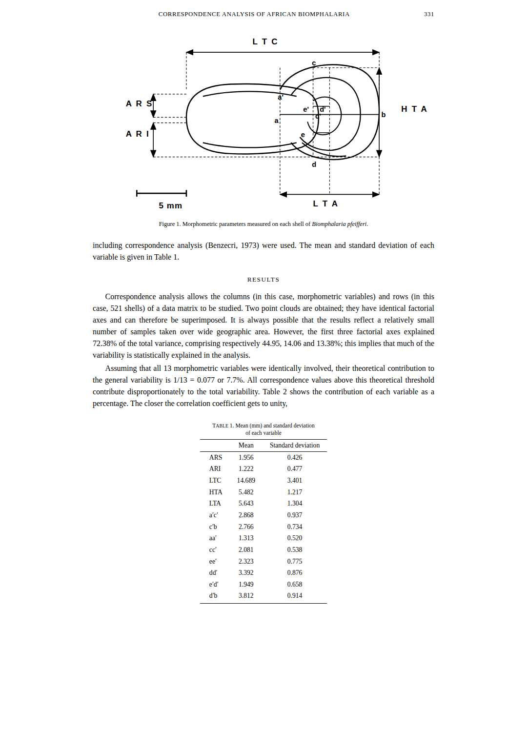CORRESPONDENCE ANALYSIS OF AFRICAN BIOMPHALARIA 331
L T C A R S A R I H T A L T A 5 mm c b d a a' e' d' c' e
Figure 1. Morphometric parameters measured on each shell of Biomphalaria pfeifferi.
including correspondence analysis (Benzecri, 1973) were used. The mean and standard deviation of each variable is given in Table 1.
RESULTS
Correspondence analysis allows the columns (in this case, morphometric variables) and rows (in this case, 521 shells) of a data matrix to be studied. Two point clouds are obtained; they have identical factorial axes and can therefore be superimposed. It is always possible that the results reflect a relatively small number of samples taken over wide geographic area. However, the first three factorial axes explained 72.38% of the total variance, comprising respectively 44.95, 14.06 and 13.38%; this implies that much of the variability is statistically explained in the analysis.
Assuming that all 13 morphometric variables were identically involved, their theoretical contribution to the general variability is 1/13 = 0.077 or 7.7%. All correspondence values above this theoretical threshold contribute disproportionately to the total variability. Table 2 shows the contribution of each variable as a percentage. The closer the correlation coefficient gets to unity,
T ABLE 1. Mean (mm) and standard deviation of each variable
| | Mean | Standard deviation |
| --- | --- | --- |
| ARS | 1.956 | 0.426 |
| ARI | 1.222 | 0.477 |
| LTC | 14.689 | 3.401 |
| HTA | 5.482 | 1.217 |
| LTA | 5.643 | 1.304 |
| a′c′ | 2.868 | 0.937 |
| c′b | 2.766 | 0.734 |
| aa′ | 1.313 | 0.520 |
| cc′ | 2.081 | 0.538 |
| ee′ | 2.323 | 0.775 |
| dd′ | 3.392 | 0.876 |
| e′d′ | 1.949 | 0.658 |
| d′b | 3.812 | 0.914 |